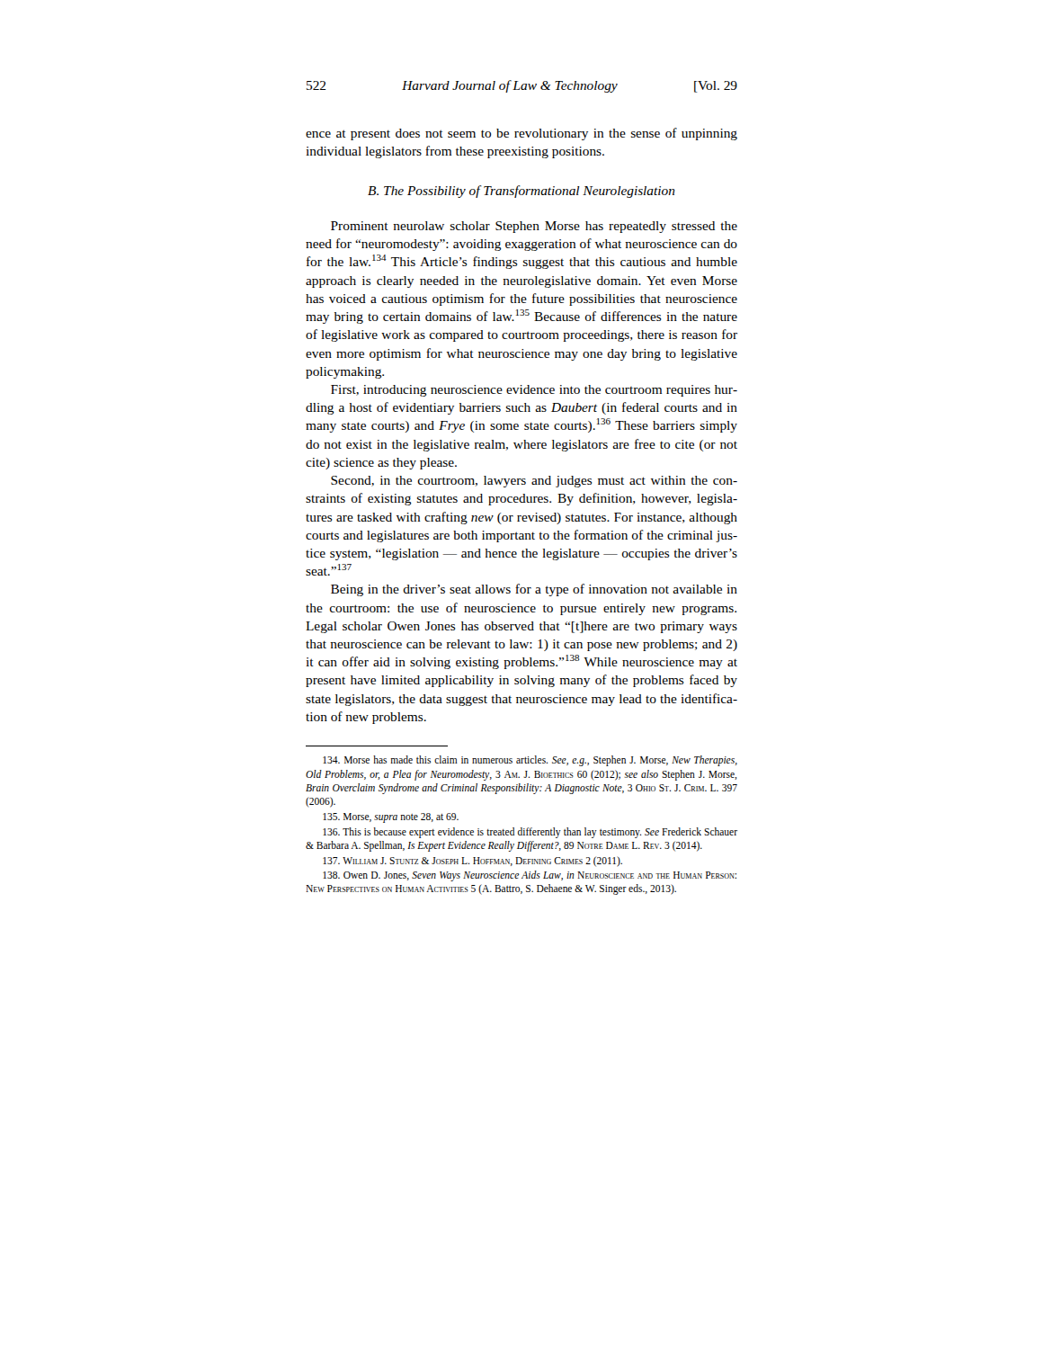522 Harvard Journal of Law & Technology [Vol. 29
ence at present does not seem to be revolutionary in the sense of unpinning individual legislators from these preexisting positions.
B. The Possibility of Transformational Neurolegislation
Prominent neurolaw scholar Stephen Morse has repeatedly stressed the need for “neuromodesty”: avoiding exaggeration of what neuroscience can do for the law.134 This Article’s findings suggest that this cautious and humble approach is clearly needed in the neurolegislative domain. Yet even Morse has voiced a cautious optimism for the future possibilities that neuroscience may bring to certain domains of law.135 Because of differences in the nature of legislative work as compared to courtroom proceedings, there is reason for even more optimism for what neuroscience may one day bring to legislative policymaking.
First, introducing neuroscience evidence into the courtroom requires hurdling a host of evidentiary barriers such as Daubert (in federal courts and in many state courts) and Frye (in some state courts).136 These barriers simply do not exist in the legislative realm, where legislators are free to cite (or not cite) science as they please.
Second, in the courtroom, lawyers and judges must act within the constraints of existing statutes and procedures. By definition, however, legislatures are tasked with crafting new (or revised) statutes. For instance, although courts and legislatures are both important to the formation of the criminal justice system, “legislation — and hence the legislature — occupies the driver’s seat.”137
Being in the driver’s seat allows for a type of innovation not available in the courtroom: the use of neuroscience to pursue entirely new programs. Legal scholar Owen Jones has observed that “[t]here are two primary ways that neuroscience can be relevant to law: 1) it can pose new problems; and 2) it can offer aid in solving existing problems.”138 While neuroscience may at present have limited applicability in solving many of the problems faced by state legislators, the data suggest that neuroscience may lead to the identification of new problems.
134. Morse has made this claim in numerous articles. See, e.g., Stephen J. Morse, New Therapies, Old Problems, or, a Plea for Neuromodesty, 3 Am. J. Bioethics 60 (2012); see also Stephen J. Morse, Brain Overclaim Syndrome and Criminal Responsibility: A Diagnostic Note, 3 Ohio St. J. Crim. L. 397 (2006).
135. Morse, supra note 28, at 69.
136. This is because expert evidence is treated differently than lay testimony. See Frederick Schauer & Barbara A. Spellman, Is Expert Evidence Really Different?, 89 Notre Dame L. Rev. 3 (2014).
137. William J. Stuntz & Joseph L. Hoffman, Defining Crimes 2 (2011).
138. Owen D. Jones, Seven Ways Neuroscience Aids Law, in Neuroscience and the Human Person: New Perspectives on Human Activities 5 (A. Battro, S. Dehaene & W. Singer eds., 2013).